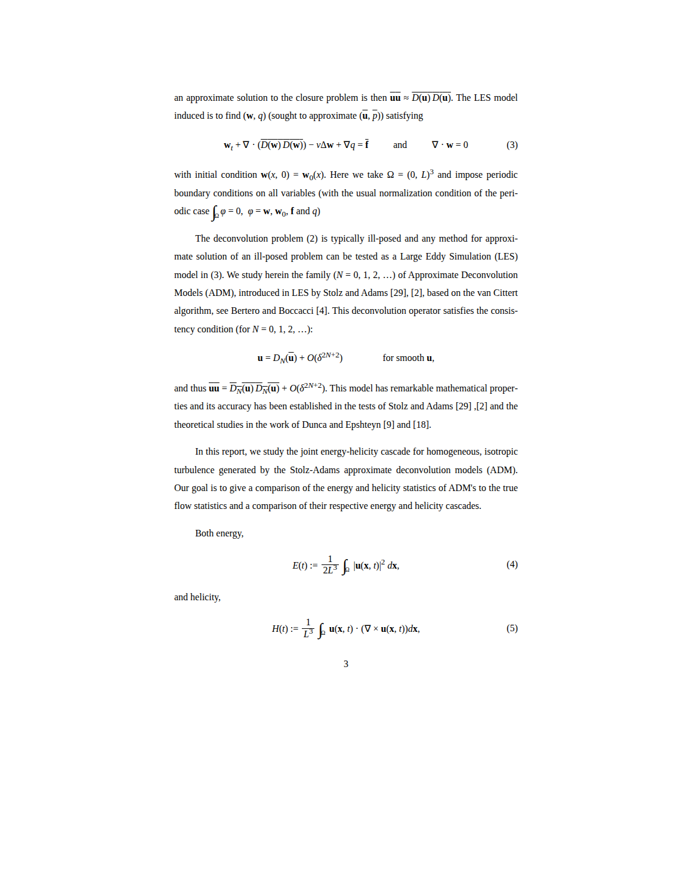an approximate solution to the closure problem is then uu ≈ D(u) D(u). The LES model induced is to find (w, q) (sought to approximate (u, p)) satisfying
wt + ∇ · (D(w) D(w)) − ν Δw + ∇q = f and ∇ · w = 0 (3)
with initial condition w(x, 0) = w0(x). Here we take Ω = (0, L)3 and impose periodic boundary conditions on all variables (with the usual normalization condition of the periodic case ∫Ωφ = 0, φ = w, w0, f and q)
The deconvolution problem (2) is typically ill-posed and any method for approximate solution of an ill-posed problem can be tested as a Large Eddy Simulation (LES) model in (3). We study herein the family (N = 0, 1, 2, …) of Approximate Deconvolution Models (ADM), introduced in LES by Stolz and Adams [29], [2], based on the van Cittert algorithm, see Bertero and Boccacci [4]. This deconvolution operator satisfies the consistency condition (for N = 0, 1, 2, …):
u = DN(u) + O(δ2N+2) for smooth u,
and thus uu = DN(u) DN(u) + O(δ2N+2). This model has remarkable mathematical properties and its accuracy has been established in the tests of Stolz and Adams [29] ,[2] and the theoretical studies in the work of Dunca and Epshteyn [9] and [18].
In this report, we study the joint energy-helicity cascade for homogeneous, isotropic turbulence generated by the Stolz-Adams approximate deconvolution models (ADM). Our goal is to give a comparison of the energy and helicity statistics of ADM's to the true flow statistics and a comparison of their respective energy and helicity cascades.
Both energy,
E(t) := 12L3 ∫Ω |u(x, t)|2 dx, (4)
and helicity,
H(t) := 1 L3 ∫Ω u(x, t) · (∇ × u(x, t))dx, (5)
3